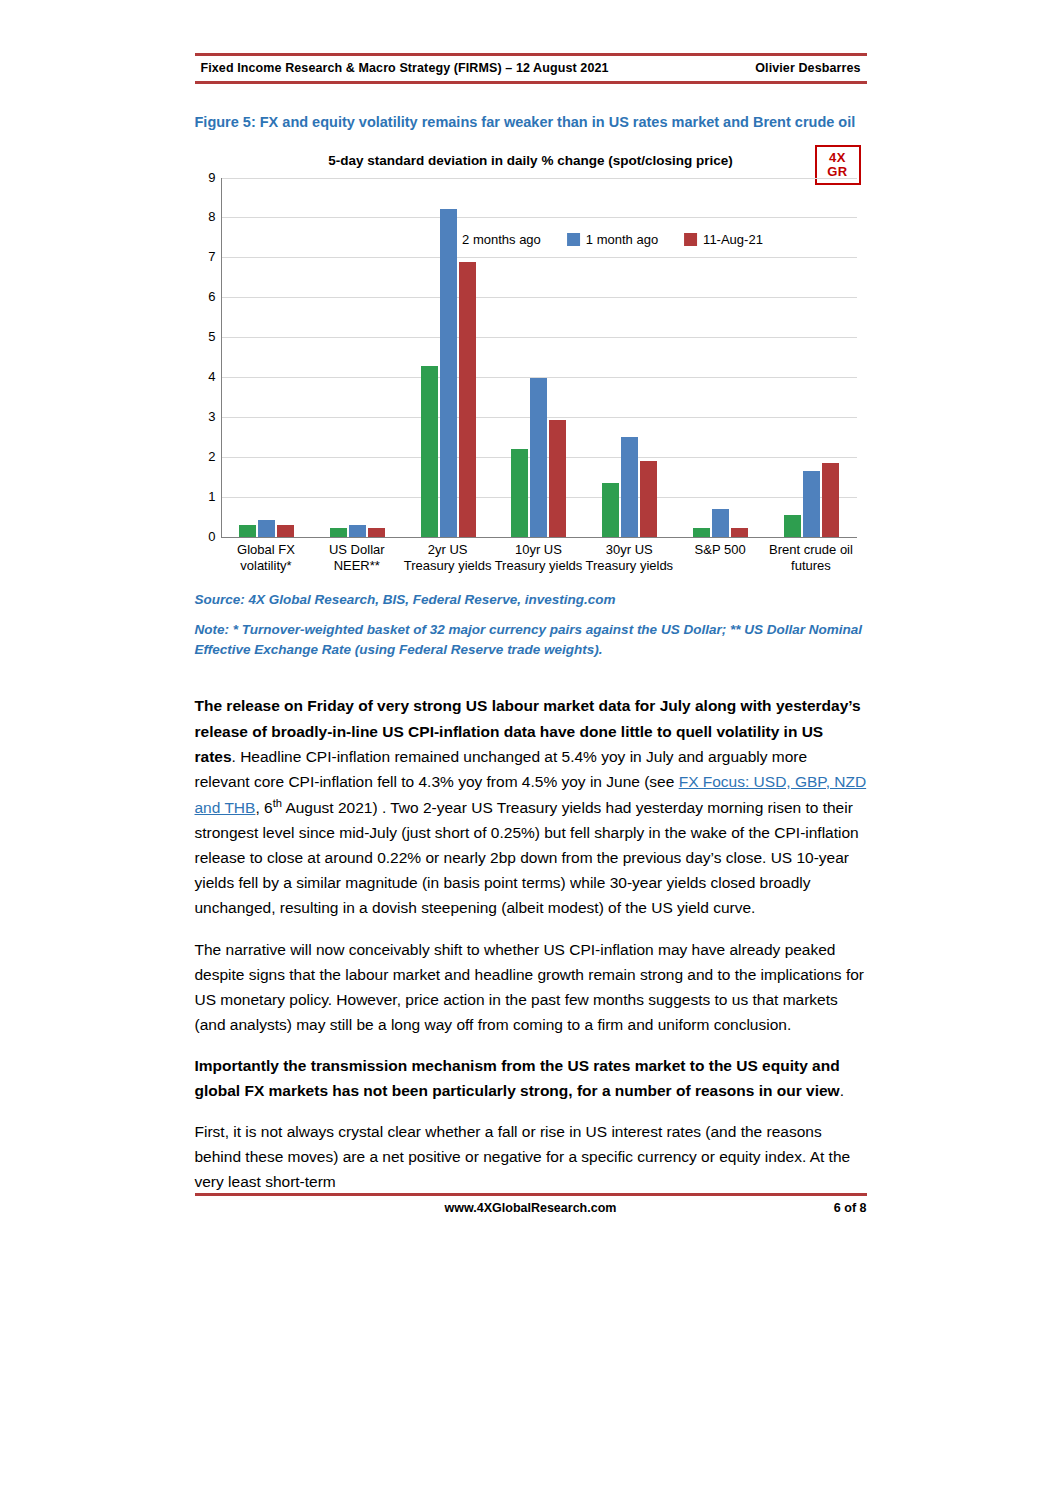Fixed Income Research & Macro Strategy (FIRMS) – 12 August 2021
Olivier Desbarres
Figure 5: FX and equity volatility remains far weaker than in US rates market and Brent crude oil
4X
GR
5-day standard deviation in daily % change (spot/closing price)
9
8
7
6
5
4
3
2
1
0
2 months ago
1 month ago
11-Aug-21
Global FX
volatility*
US Dollar
NEER**
2yr US
Treasury yields
10yr US
Treasury yields
30yr US
Treasury yields
S&P 500
Brent crude oil
futures
Source: 4X Global Research, BIS, Federal Reserve, investing.com
Note: * Turnover-weighted basket of 32 major currency pairs against the US Dollar; ** US Dollar Nominal Effective Exchange Rate (using Federal Reserve trade weights).
The release on Friday of very strong US labour market data for July along with yesterday’s release of broadly-in-line US CPI-inflation data have done little to quell volatility in US rates. Headline CPI-inflation remained unchanged at 5.4% yoy in July and arguably more relevant core CPI-inflation fell to 4.3% yoy from 4.5% yoy in June (see FX Focus: USD, GBP, NZD and THB, 6th August 2021) . Two 2-year US Treasury yields had yesterday morning risen to their strongest level since mid-July (just short of 0.25%) but fell sharply in the wake of the CPI-inflation release to close at around 0.22% or nearly 2bp down from the previous day’s close. US 10-year yields fell by a similar magnitude (in basis point terms) while 30-year yields closed broadly unchanged, resulting in a dovish steepening (albeit modest) of the US yield curve.
The narrative will now conceivably shift to whether US CPI-inflation may have already peaked despite signs that the labour market and headline growth remain strong and to the implications for US monetary policy. However, price action in the past few months suggests to us that markets (and analysts) may still be a long way off from coming to a firm and uniform conclusion.
Importantly the transmission mechanism from the US rates market to the US equity and global FX markets has not been particularly strong, for a number of reasons in our view.
First, it is not always crystal clear whether a fall or rise in US interest rates (and the reasons behind these moves) are a net positive or negative for a specific currency or equity index. At the very least short-term
www.4XGlobalResearch.com
6 of 8